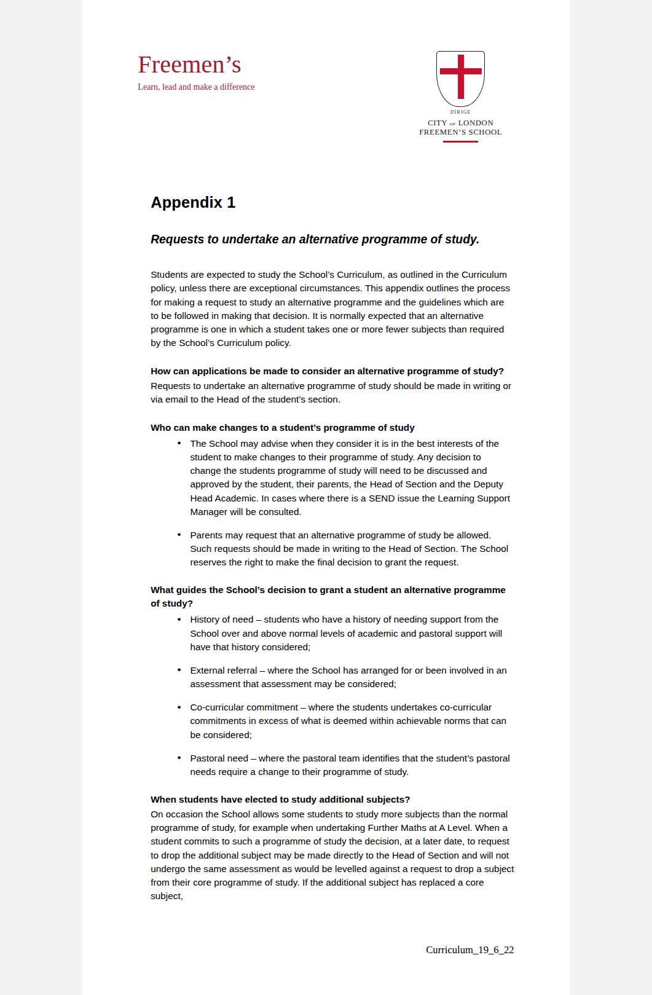Freemen’s
Learn, lead and make a difference
DIRIGE
City of London
Freemen’s School
Appendix 1
Requests to undertake an alternative programme of study.
Students are expected to study the School’s Curriculum, as outlined in the Curriculum policy, unless there are exceptional circumstances. This appendix outlines the process for making a request to study an alternative programme and the guidelines which are to be followed in making that decision. It is normally expected that an alternative programme is one in which a student takes one or more fewer subjects than required by the School’s Curriculum policy.
How can applications be made to consider an alternative programme of study?
Requests to undertake an alternative programme of study should be made in writing or via email to the Head of the student’s section.
Who can make changes to a student’s programme of study
The School may advise when they consider it is in the best interests of the student to make changes to their programme of study. Any decision to change the students programme of study will need to be discussed and approved by the student, their parents, the Head of Section and the Deputy Head Academic. In cases where there is a SEND issue the Learning Support Manager will be consulted.
Parents may request that an alternative programme of study be allowed. Such requests should be made in writing to the Head of Section. The School reserves the right to make the final decision to grant the request.
What guides the School’s decision to grant a student an alternative programme of study?
History of need – students who have a history of needing support from the School over and above normal levels of academic and pastoral support will have that history considered;
External referral – where the School has arranged for or been involved in an assessment that assessment may be considered;
Co-curricular commitment – where the students undertakes co-curricular commitments in excess of what is deemed within achievable norms that can be considered;
Pastoral need – where the pastoral team identifies that the student’s pastoral needs require a change to their programme of study.
When students have elected to study additional subjects?
On occasion the School allows some students to study more subjects than the normal programme of study, for example when undertaking Further Maths at A Level. When a student commits to such a programme of study the decision, at a later date, to request to drop the additional subject may be made directly to the Head of Section and will not undergo the same assessment as would be levelled against a request to drop a subject from their core programme of study. If the additional subject has replaced a core subject,
Curriculum_19_6_22